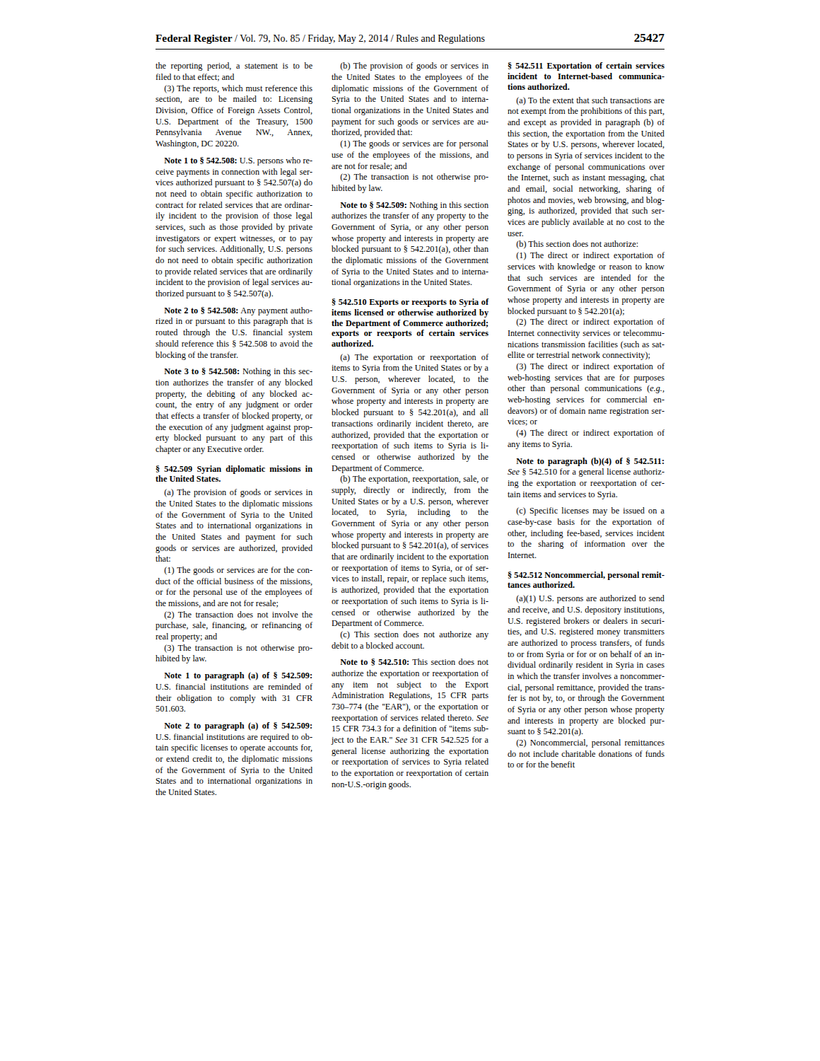Federal Register / Vol. 79, No. 85 / Friday, May 2, 2014 / Rules and Regulations
25427
the reporting period, a statement is to be filed to that effect; and
(3) The reports, which must reference this section, are to be mailed to: Licensing Division, Office of Foreign Assets Control, U.S. Department of the Treasury, 1500 Pennsylvania Avenue NW., Annex, Washington, DC 20220.
Note 1 to § 542.508: U.S. persons who receive payments in connection with legal services authorized pursuant to § 542.507(a) do not need to obtain specific authorization to contract for related services that are ordinarily incident to the provision of those legal services, such as those provided by private investigators or expert witnesses, or to pay for such services. Additionally, U.S. persons do not need to obtain specific authorization to provide related services that are ordinarily incident to the provision of legal services authorized pursuant to § 542.507(a).
Note 2 to § 542.508: Any payment authorized in or pursuant to this paragraph that is routed through the U.S. financial system should reference this § 542.508 to avoid the blocking of the transfer.
Note 3 to § 542.508: Nothing in this section authorizes the transfer of any blocked property, the debiting of any blocked account, the entry of any judgment or order that effects a transfer of blocked property, or the execution of any judgment against property blocked pursuant to any part of this chapter or any Executive order.
§ 542.509 Syrian diplomatic missions in the United States.
(a) The provision of goods or services in the United States to the diplomatic missions of the Government of Syria to the United States and to international organizations in the United States and payment for such goods or services are authorized, provided that:
(1) The goods or services are for the conduct of the official business of the missions, or for the personal use of the employees of the missions, and are not for resale;
(2) The transaction does not involve the purchase, sale, financing, or refinancing of real property; and
(3) The transaction is not otherwise prohibited by law.
Note 1 to paragraph (a) of § 542.509: U.S. financial institutions are reminded of their obligation to comply with 31 CFR 501.603.
Note 2 to paragraph (a) of § 542.509: U.S. financial institutions are required to obtain specific licenses to operate accounts for, or extend credit to, the diplomatic missions of the Government of Syria to the United States and to international organizations in the United States.
(b) The provision of goods or services in the United States to the employees of the diplomatic missions of the Government of Syria to the United States and to international organizations in the United States and payment for such goods or services are authorized, provided that:
(1) The goods or services are for personal use of the employees of the missions, and are not for resale; and
(2) The transaction is not otherwise prohibited by law.
Note to § 542.509: Nothing in this section authorizes the transfer of any property to the Government of Syria, or any other person whose property and interests in property are blocked pursuant to § 542.201(a), other than the diplomatic missions of the Government of Syria to the United States and to international organizations in the United States.
§ 542.510 Exports or reexports to Syria of items licensed or otherwise authorized by the Department of Commerce authorized; exports or reexports of certain services authorized.
(a) The exportation or reexportation of items to Syria from the United States or by a U.S. person, wherever located, to the Government of Syria or any other person whose property and interests in property are blocked pursuant to § 542.201(a), and all transactions ordinarily incident thereto, are authorized, provided that the exportation or reexportation of such items to Syria is licensed or otherwise authorized by the Department of Commerce.
(b) The exportation, reexportation, sale, or supply, directly or indirectly, from the United States or by a U.S. person, wherever located, to Syria, including to the Government of Syria or any other person whose property and interests in property are blocked pursuant to § 542.201(a), of services that are ordinarily incident to the exportation or reexportation of items to Syria, or of services to install, repair, or replace such items, is authorized, provided that the exportation or reexportation of such items to Syria is licensed or otherwise authorized by the Department of Commerce.
(c) This section does not authorize any debit to a blocked account.
Note to § 542.510: This section does not authorize the exportation or reexportation of any item not subject to the Export Administration Regulations, 15 CFR parts 730–774 (the ''EAR''), or the exportation or reexportation of services related thereto. See 15 CFR 734.3 for a definition of ''items subject to the EAR.'' See 31 CFR 542.525 for a general license authorizing the exportation or reexportation of services to Syria related to the exportation or reexportation of certain non-U.S.-origin goods.
§ 542.511 Exportation of certain services incident to Internet-based communications authorized.
(a) To the extent that such transactions are not exempt from the prohibitions of this part, and except as provided in paragraph (b) of this section, the exportation from the United States or by U.S. persons, wherever located, to persons in Syria of services incident to the exchange of personal communications over the Internet, such as instant messaging, chat and email, social networking, sharing of photos and movies, web browsing, and blogging, is authorized, provided that such services are publicly available at no cost to the user.
(b) This section does not authorize:
(1) The direct or indirect exportation of services with knowledge or reason to know that such services are intended for the Government of Syria or any other person whose property and interests in property are blocked pursuant to § 542.201(a);
(2) The direct or indirect exportation of Internet connectivity services or telecommunications transmission facilities (such as satellite or terrestrial network connectivity);
(3) The direct or indirect exportation of web-hosting services that are for purposes other than personal communications (e.g., web-hosting services for commercial endeavors) or of domain name registration services; or
(4) The direct or indirect exportation of any items to Syria.
Note to paragraph (b)(4) of § 542.511: See § 542.510 for a general license authorizing the exportation or reexportation of certain items and services to Syria.
(c) Specific licenses may be issued on a case-by-case basis for the exportation of other, including fee-based, services incident to the sharing of information over the Internet.
§ 542.512 Noncommercial, personal remittances authorized.
(a)(1) U.S. persons are authorized to send and receive, and U.S. depository institutions, U.S. registered brokers or dealers in securities, and U.S. registered money transmitters are authorized to process transfers, of funds to or from Syria or for or on behalf of an individual ordinarily resident in Syria in cases in which the transfer involves a noncommercial, personal remittance, provided the transfer is not by, to, or through the Government of Syria or any other person whose property and interests in property are blocked pursuant to § 542.201(a).
(2) Noncommercial, personal remittances do not include charitable donations of funds to or for the benefit